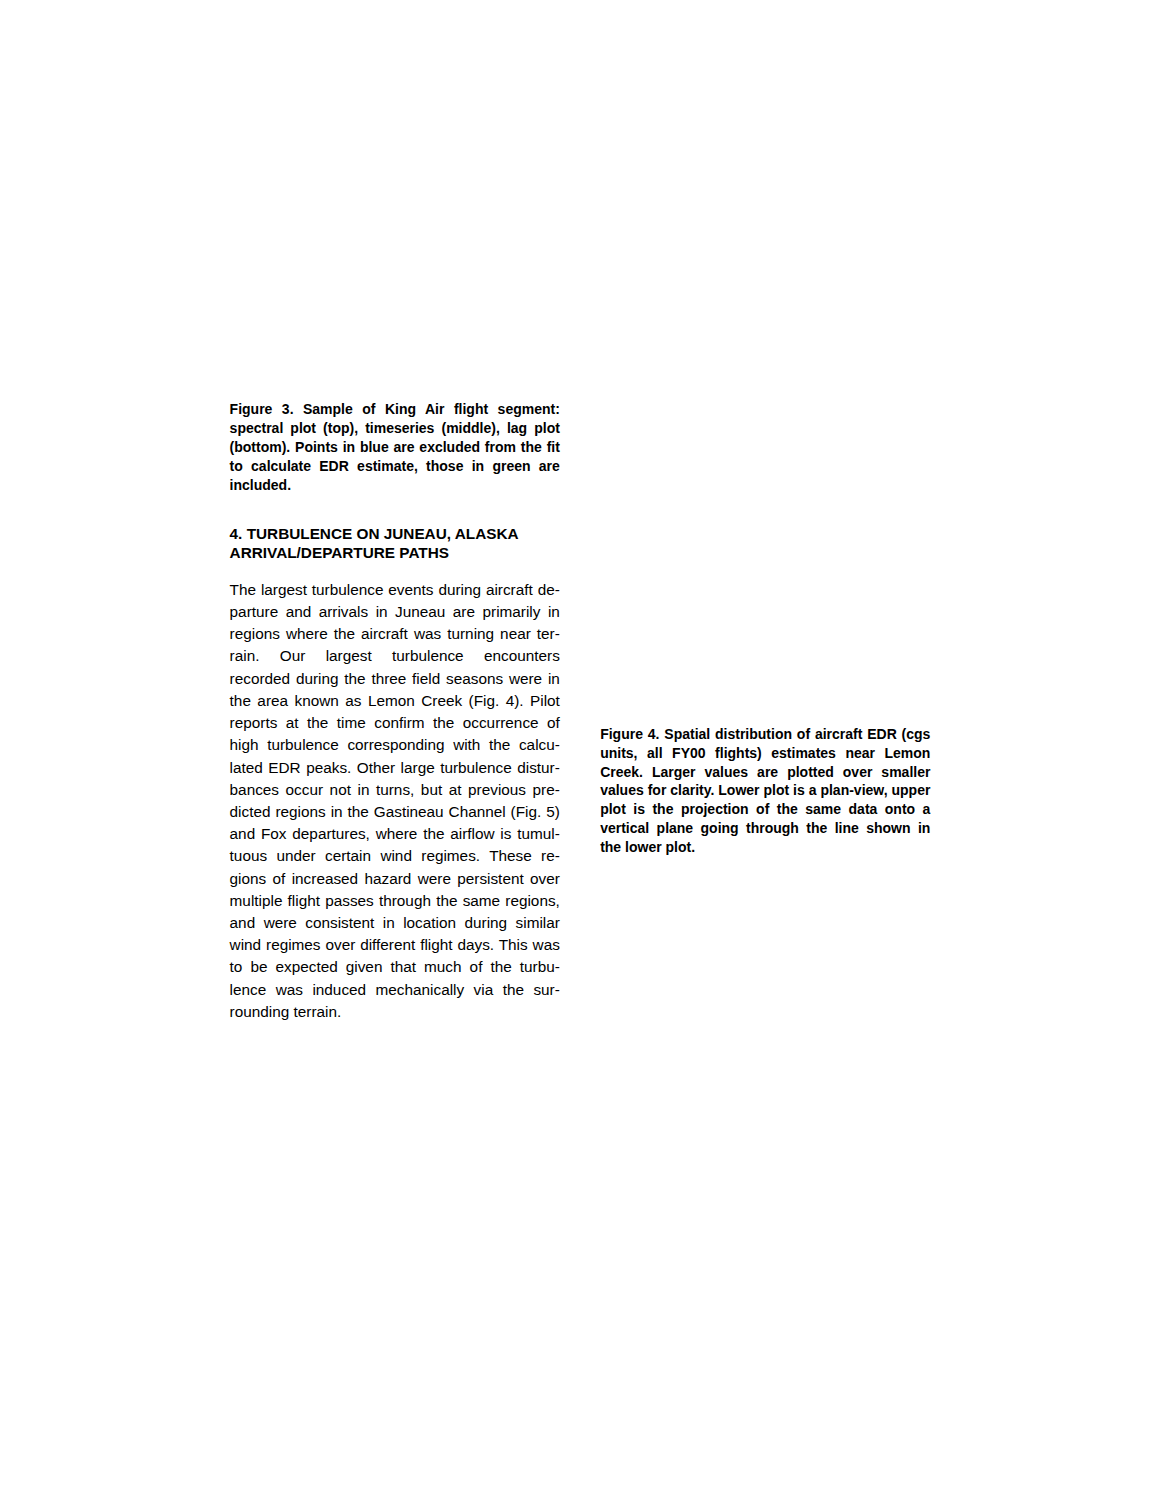Figure 3. Sample of King Air flight segment: spectral plot (top), timeseries (middle), lag plot (bottom). Points in blue are excluded from the fit to calculate EDR estimate, those in green are included.
4. Turbulence on Juneau, Alaska Arrival/Departure Paths
The largest turbulence events during aircraft departure and arrivals in Juneau are primarily in regions where the aircraft was turning near terrain. Our largest turbulence encounters recorded during the three field seasons were in the area known as Lemon Creek (Fig. 4). Pilot reports at the time confirm the occurrence of high turbulence corresponding with the calculated EDR peaks. Other large turbulence disturbances occur not in turns, but at previous predicted regions in the Gastineau Channel (Fig. 5) and Fox departures, where the airflow is tumultuous under certain wind regimes. These regions of increased hazard were persistent over multiple flight passes through the same regions, and were consistent in location during similar wind regimes over different flight days. This was to be expected given that much of the turbulence was induced mechanically via the surrounding terrain.
Figure 4. Spatial distribution of aircraft EDR (cgs units, all FY00 flights) estimates near Lemon Creek. Larger values are plotted over smaller values for clarity. Lower plot is a plan-view, upper plot is the projection of the same data onto a vertical plane going through the line shown in the lower plot.